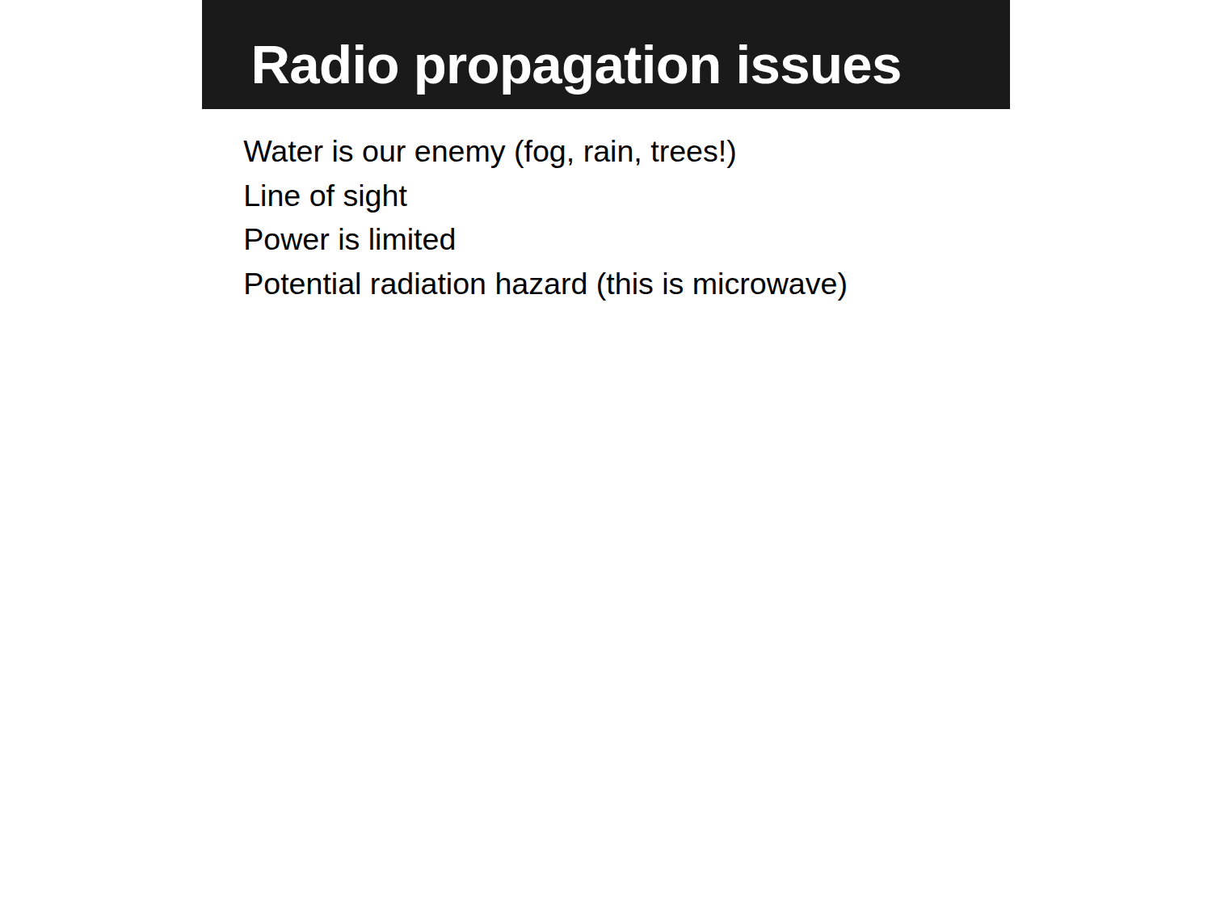Radio propagation issues
Water is our enemy (fog, rain, trees!)
Line of sight
Power is limited
Potential radiation hazard (this is microwave)